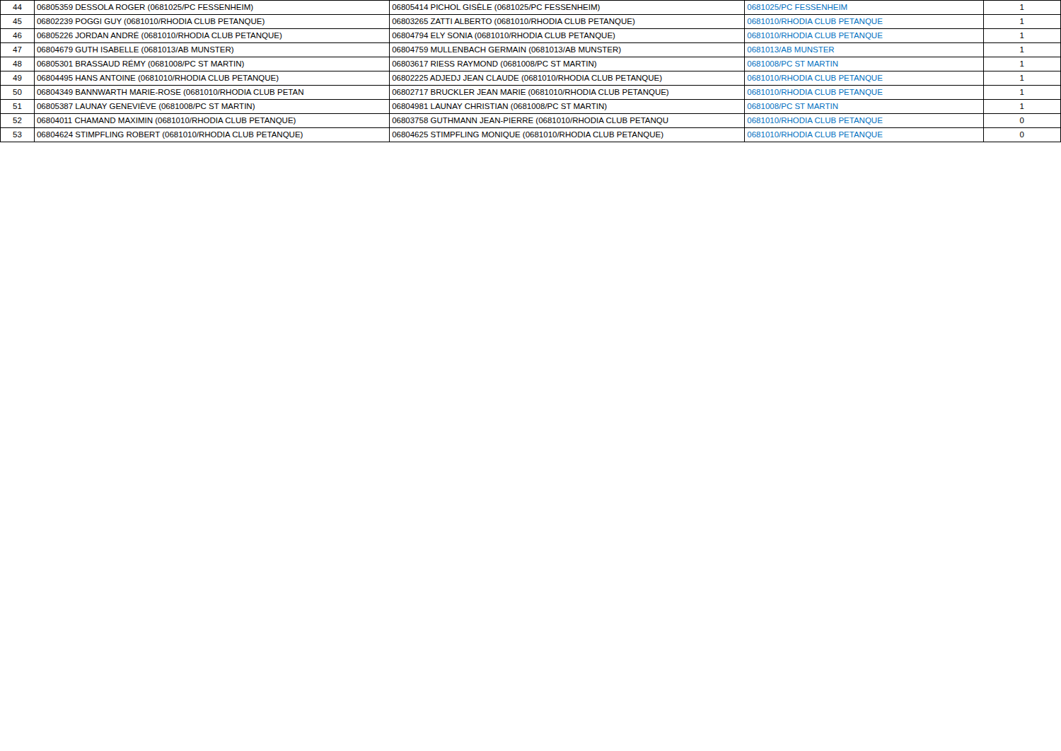| 44 | 06805359 DESSOLA ROGER (0681025/PC FESSENHEIM) | 06805414 PICHOL GISÈLE (0681025/PC FESSENHEIM) | 0681025/PC FESSENHEIM | 1 |
| 45 | 06802239 POGGI GUY (0681010/RHODIA CLUB PETANQUE) | 06803265 ZATTI ALBERTO (0681010/RHODIA CLUB PETANQUE) | 0681010/RHODIA CLUB PETANQUE | 1 |
| 46 | 06805226 JORDAN ANDRÉ (0681010/RHODIA CLUB PETANQUE) | 06804794 ELY SONIA (0681010/RHODIA CLUB PETANQUE) | 0681010/RHODIA CLUB PETANQUE | 1 |
| 47 | 06804679 GUTH ISABELLE (0681013/AB MUNSTER) | 06804759 MULLENBACH GERMAIN (0681013/AB MUNSTER) | 0681013/AB MUNSTER | 1 |
| 48 | 06805301 BRASSAUD RÉMY (0681008/PC ST MARTIN) | 06803617 RIESS RAYMOND (0681008/PC ST MARTIN) | 0681008/PC ST MARTIN | 1 |
| 49 | 06804495 HANS ANTOINE (0681010/RHODIA CLUB PETANQUE) | 06802225 ADJEDJ JEAN CLAUDE (0681010/RHODIA CLUB PETANQUE) | 0681010/RHODIA CLUB PETANQUE | 1 |
| 50 | 06804349 BANNWARTH MARIE-ROSE (0681010/RHODIA CLUB PETAN | 06802717 BRUCKLER JEAN MARIE (0681010/RHODIA CLUB PETANQUE) | 0681010/RHODIA CLUB PETANQUE | 1 |
| 51 | 06805387 LAUNAY GENEVIÈVE (0681008/PC ST MARTIN) | 06804981 LAUNAY CHRISTIAN (0681008/PC ST MARTIN) | 0681008/PC ST MARTIN | 1 |
| 52 | 06804011 CHAMAND MAXIMIN (0681010/RHODIA CLUB PETANQUE) | 06803758 GUTHMANN JEAN-PIERRE (0681010/RHODIA CLUB PETANQU | 0681010/RHODIA CLUB PETANQUE | 0 |
| 53 | 06804624 STIMPFLING ROBERT (0681010/RHODIA CLUB PETANQUE) | 06804625 STIMPFLING MONIQUE (0681010/RHODIA CLUB PETANQUE) | 0681010/RHODIA CLUB PETANQUE | 0 |